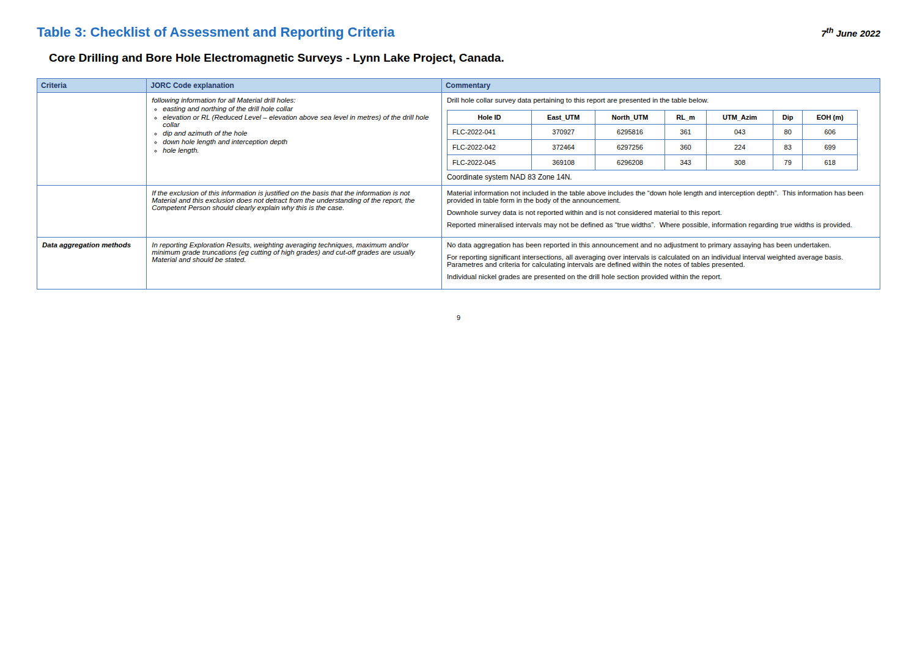Table 3: Checklist of Assessment and Reporting Criteria
7th June 2022
Core Drilling and Bore Hole Electromagnetic Surveys - Lynn Lake Project, Canada.
| Criteria | JORC Code explanation | Commentary |
| --- | --- | --- |
| | following information for all Material drill holes: easting and northing of the drill hole collar elevation or RL (Reduced Level – elevation above sea level in metres) of the drill hole collar dip and azimuth of the hole down hole length and interception depth hole length. | Drill hole collar survey data pertaining to this report are presented in the table below. / Hole ID / East_UTM / North_UTM / RL_m / UTM_Azim / Dip / EOH (m) / / --- / --- / --- / --- / --- / --- / --- / / FLC-2022-041 / 370927 / 6295816 / 361 / 043 / 80 / 606 / / FLC-2022-042 / 372464 / 6297256 / 360 / 224 / 83 / 699 / / FLC-2022-045 / 369108 / 6296208 / 343 / 308 / 79 / 618 / Coordinate system NAD 83 Zone 14N. |
| | If the exclusion of this information is justified on the basis that the information is not Material and this exclusion does not detract from the understanding of the report, the Competent Person should clearly explain why this is the case. | Material information not included in the table above includes the “down hole length and interception depth”. This information has been provided in table form in the body of the announcement. Downhole survey data is not reported within and is not considered material to this report. Reported mineralised intervals may not be defined as “true widths”. Where possible, information regarding true widths is provided. |
| Data aggregation methods | In reporting Exploration Results, weighting averaging techniques, maximum and/or minimum grade truncations (eg cutting of high grades) and cut-off grades are usually Material and should be stated. | No data aggregation has been reported in this announcement and no adjustment to primary assaying has been undertaken. For reporting significant intersections, all averaging over intervals is calculated on an individual interval weighted average basis. Parametres and criteria for calculating intervals are defined within the notes of tables presented. Individual nickel grades are presented on the drill hole section provided within the report. |
9